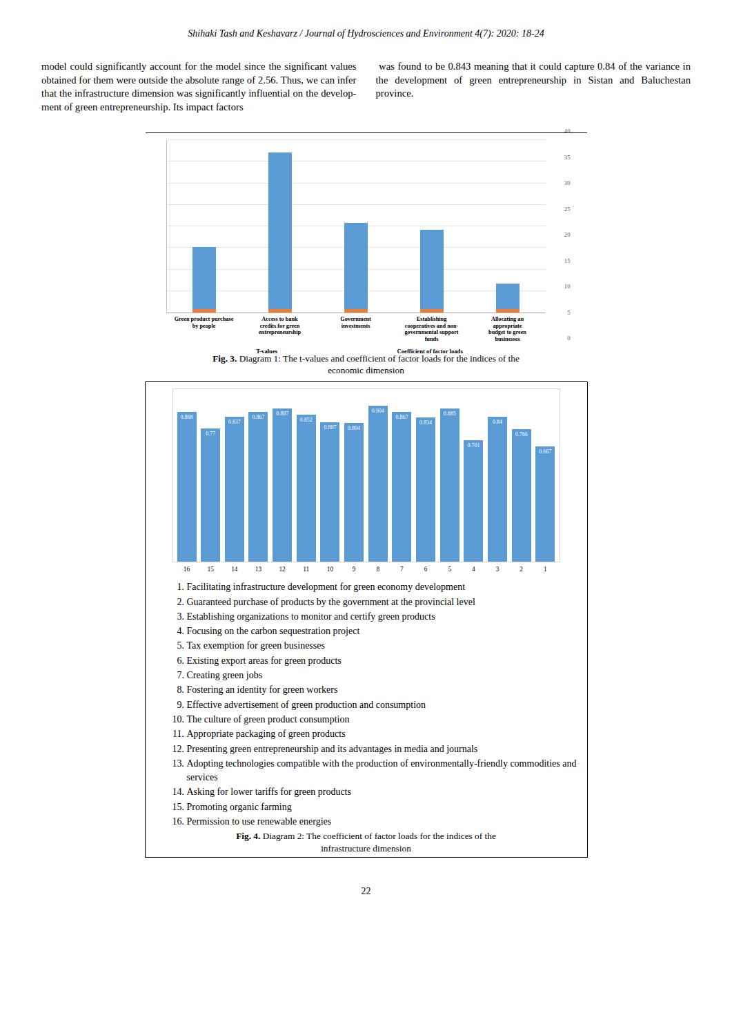Shihaki Tash and Keshavarz / Journal of Hydrosciences and Environment 4(7): 2020: 18-24
model could significantly account for the model since the significant values obtained for them were outside the absolute range of 2.56. Thus, we can infer that the infrastructure dimension was significantly influential on the development of green entrepreneurship. Its impact factors
was found to be 0.843 meaning that it could capture 0.84 of the variance in the development of green entrepreneurship in Sistan and Baluchestan province.
0 5 10 15 20 25 30 35 40
Green product purchase
by people
Access to bank
credits for green
entrepreneurship
Government
investments
Establishing
cooperatives and non-
governmental support
funds
Allocating an
appropriate
budget to green
businesses
T-values
Coefficient of factor loads
Fig. 3. Diagram 1: The t-values and coefficient of factor loads for the indices of the
economic dimension
0.868
0.77
0.837
0.867
0.887
0.852
0.807
0.804
0.904
0.867
0.834
0.885
0.701
0.84
0.766
0.667
16
15
14
13
12
11
10
9
8
7
6
5
4
3
2
1
Facilitating infrastructure development for green economy development
Guaranteed purchase of products by the government at the provincial level
Establishing organizations to monitor and certify green products
Focusing on the carbon sequestration project
Tax exemption for green businesses
Existing export areas for green products
Creating green jobs
Fostering an identity for green workers
Effective advertisement of green production and consumption
The culture of green product consumption
Appropriate packaging of green products
Presenting green entrepreneurship and its advantages in media and journals
Adopting technologies compatible with the production of environmentally-friendly commodities and services
Asking for lower tariffs for green products
Promoting organic farming
Permission to use renewable energies
Fig. 4. Diagram 2: The coefficient of factor loads for the indices of the
infrastructure dimension
22